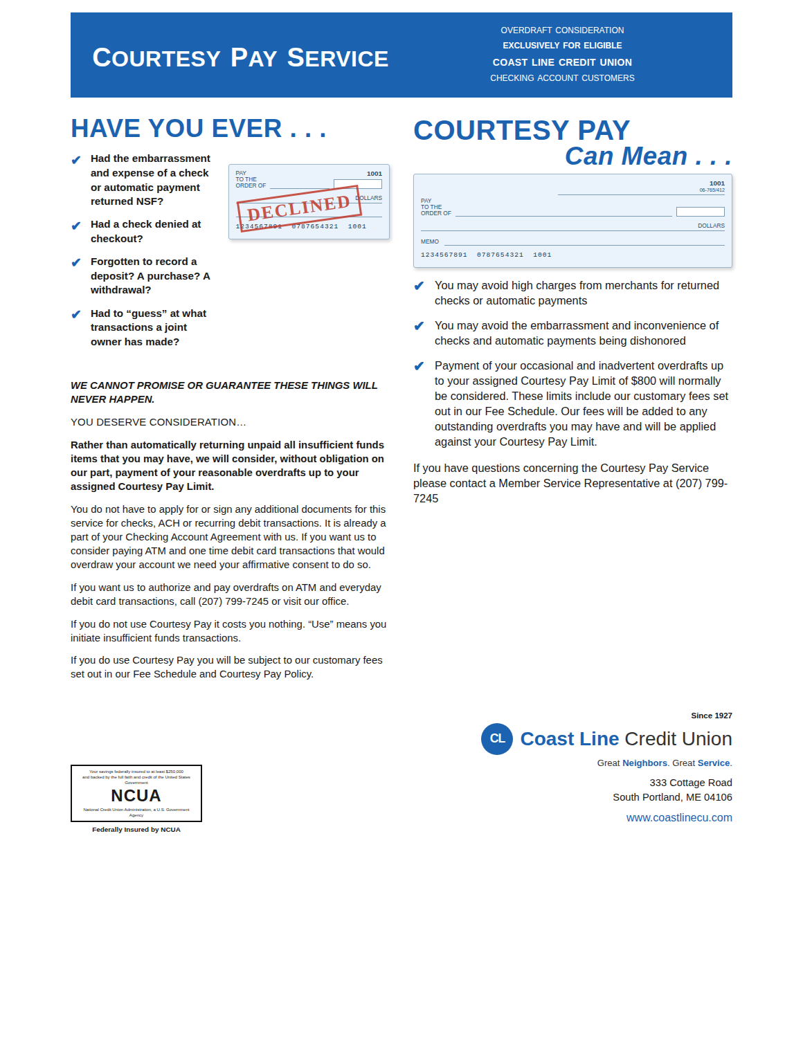Courtesy Pay Service
Overdraft Consideration Exclusively For Eligible Coast Line Credit Union Checking Account Customers
HAVE YOU EVER . . .
Had the embarrassment and expense of a check or automatic payment returned NSF?
Had a check denied at checkout?
Forgotten to record a deposit? A purchase? A withdrawal?
Had to “guess” at what transactions a joint owner has made?
1001
PAY
TO THE
ORDER OF
DOLLARS
1234567891 0787654321 1001
DECLINED
We cannot promise or guarantee these things will never happen.
You deserve consideration…
Rather than automatically returning unpaid all insufficient funds items that you may have, we will consider, without obligation on our part, payment of your reasonable overdrafts up to your assigned Courtesy Pay Limit.
You do not have to apply for or sign any additional documents for this service for checks, ACH or recurring debit transactions. It is already a part of your Checking Account Agreement with us. If you want us to consider paying ATM and one time debit card transactions that would overdraw your account we need your affirmative consent to do so.
If you want us to authorize and pay overdrafts on ATM and everyday debit card transactions, call (207) 799-7245 or visit our office.
If you do not use Courtesy Pay it costs you nothing. “Use” means you initiate insufficient funds transactions.
If you do use Courtesy Pay you will be subject to our customary fees set out in our Fee Schedule and Courtesy Pay Policy.
COURTESY PAY Can Mean . . .
1001 06-765/412
PAY
TO THE
ORDER OF
DOLLARS
MEMO
1234567891 0787654321 1001
You may avoid high charges from merchants for returned checks or automatic payments
You may avoid the embarrassment and inconvenience of checks and automatic payments being dishonored
Payment of your occasional and inadvertent overdrafts up to your assigned Courtesy Pay Limit of $800 will normally be considered. These limits include our customary fees set out in our Fee Schedule. Our fees will be added to any outstanding overdrafts you may have and will be applied against your Courtesy Pay Limit.
If you have questions concerning the Courtesy Pay Service please contact a Member Service Representative at (207) 799-7245
Your savings federally insured to at least $250,000 and backed by the full faith and credit of the United States Government NCUA National Credit Union Administration, a U.S. Government Agency
Federally Insured by NCUA
Since 1927
CL
Coast Line Credit Union
Great Neighbors. Great Service.
333 Cottage Road
South Portland, ME 04106
www.coastlinecu.com